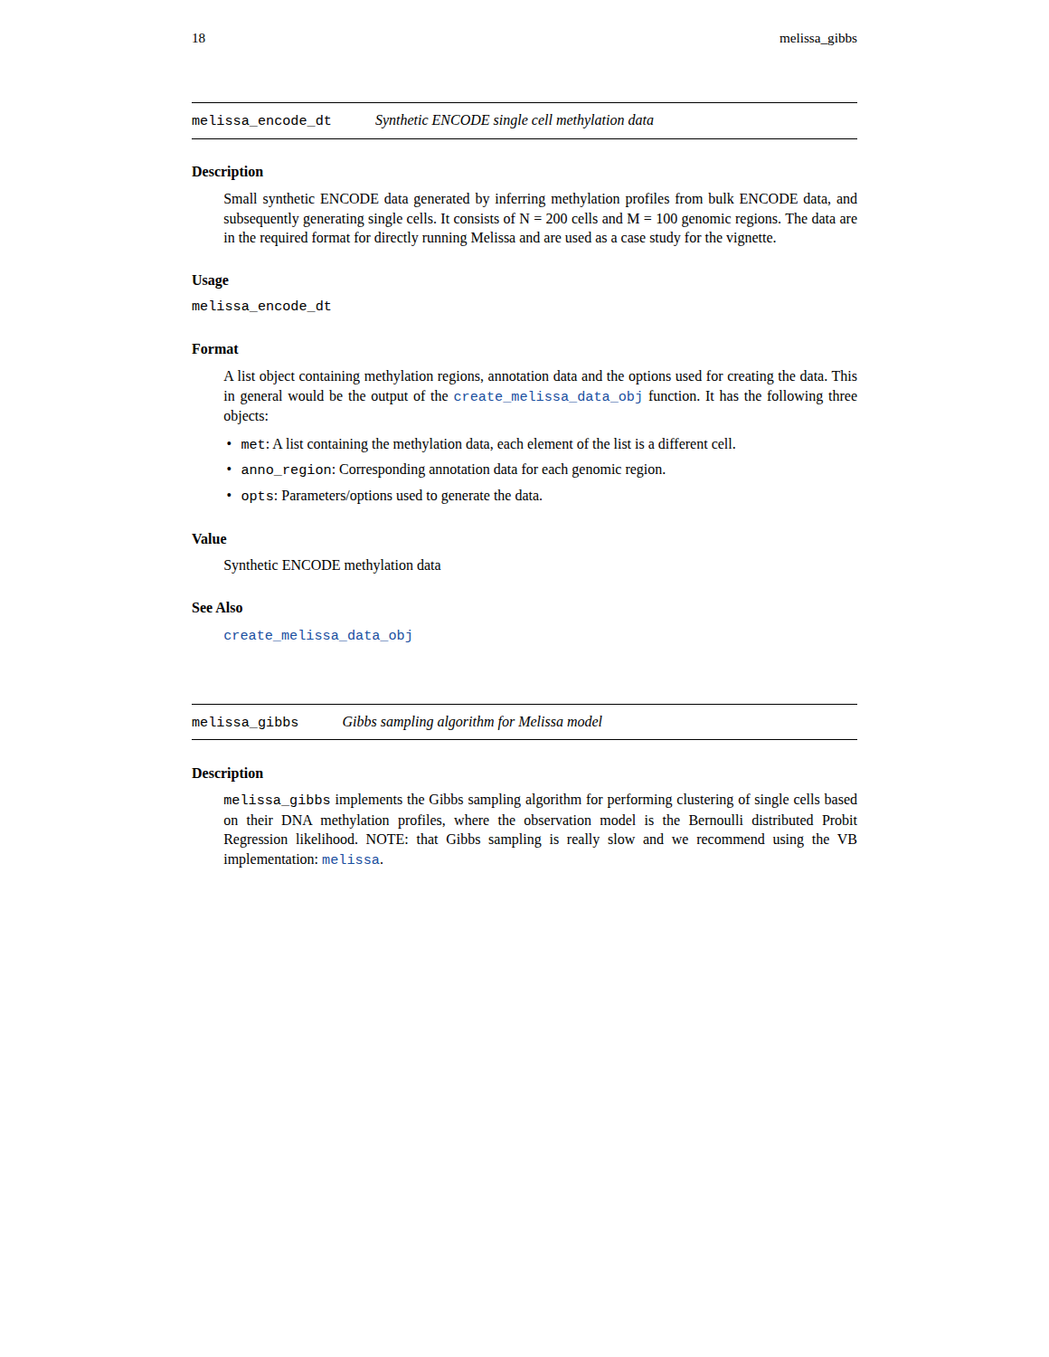18 melissa_gibbs
melissa_encode_dt Synthetic ENCODE single cell methylation data
Description
Small synthetic ENCODE data generated by inferring methylation profiles from bulk ENCODE data, and subsequently generating single cells. It consists of N = 200 cells and M = 100 genomic regions. The data are in the required format for directly running Melissa and are used as a case study for the vignette.
Usage
melissa_encode_dt
Format
A list object containing methylation regions, annotation data and the options used for creating the data. This in general would be the output of the create_melissa_data_obj function. It has the following three objects:
met: A list containing the methylation data, each element of the list is a different cell.
anno_region: Corresponding annotation data for each genomic region.
opts: Parameters/options used to generate the data.
Value
Synthetic ENCODE methylation data
See Also
create_melissa_data_obj
melissa_gibbs Gibbs sampling algorithm for Melissa model
Description
melissa_gibbs implements the Gibbs sampling algorithm for performing clustering of single cells based on their DNA methylation profiles, where the observation model is the Bernoulli distributed Probit Regression likelihood. NOTE: that Gibbs sampling is really slow and we recommend using the VB implementation: melissa.